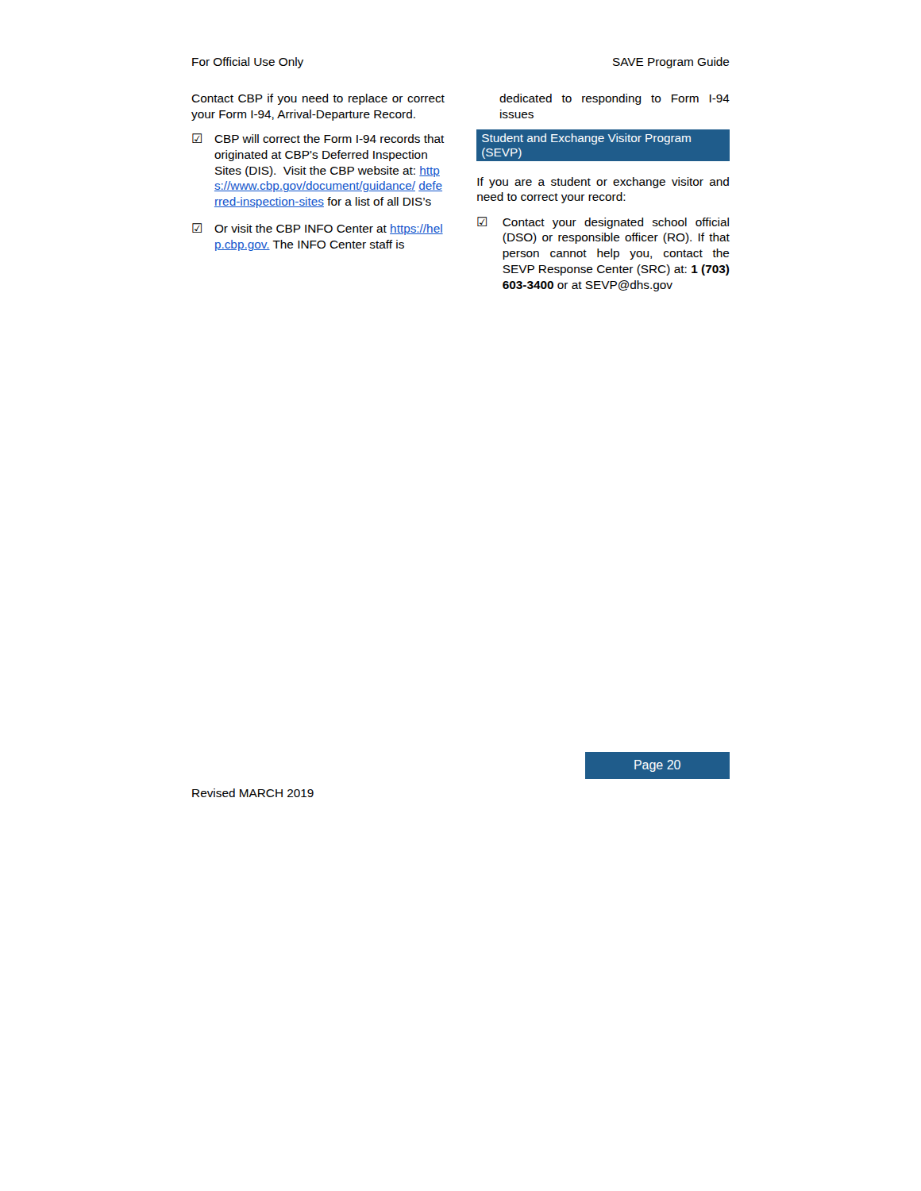For Official Use Only
SAVE Program Guide
Contact CBP if you need to replace or correct your Form I-94, Arrival-Departure Record.
CBP will correct the Form I-94 records that originated at CBP's Deferred Inspection Sites (DIS). Visit the CBP website at: https://www.cbp.gov/document/guidance/ deferred-inspection-sites for a list of all DIS’s
Or visit the CBP INFO Center at https://help.cbp.gov. The INFO Center staff is
dedicated to responding to Form I-94 issues
Student and Exchange Visitor Program (SEVP)
If you are a student or exchange visitor and need to correct your record:
Contact your designated school official (DSO) or responsible officer (RO). If that person cannot help you, contact the SEVP Response Center (SRC) at: 1 (703) 603-3400 or at SEVP@dhs.gov
Page 20
Revised MARCH 2019